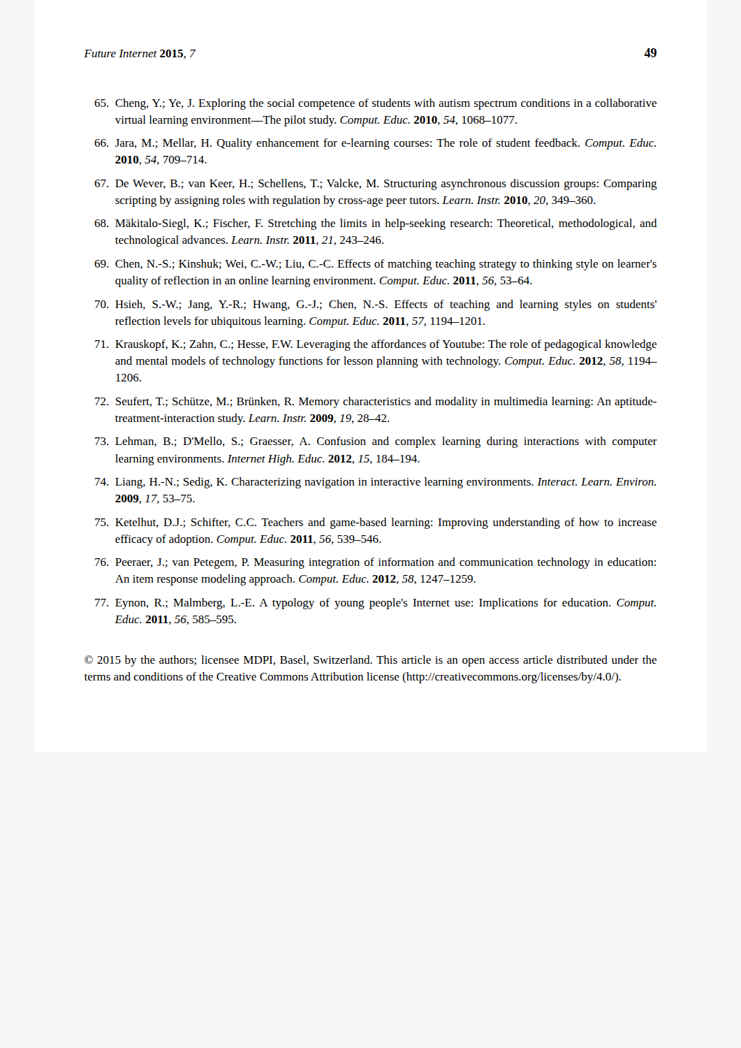Future Internet 2015, 7 49
65. Cheng, Y.; Ye, J. Exploring the social competence of students with autism spectrum conditions in a collaborative virtual learning environment—The pilot study. Comput. Educ. 2010, 54, 1068–1077.
66. Jara, M.; Mellar, H. Quality enhancement for e-learning courses: The role of student feedback. Comput. Educ. 2010, 54, 709–714.
67. De Wever, B.; van Keer, H.; Schellens, T.; Valcke, M. Structuring asynchronous discussion groups: Comparing scripting by assigning roles with regulation by cross-age peer tutors. Learn. Instr. 2010, 20, 349–360.
68. Mäkitalo-Siegl, K.; Fischer, F. Stretching the limits in help-seeking research: Theoretical, methodological, and technological advances. Learn. Instr. 2011, 21, 243–246.
69. Chen, N.-S.; Kinshuk; Wei, C.-W.; Liu, C.-C. Effects of matching teaching strategy to thinking style on learner's quality of reflection in an online learning environment. Comput. Educ. 2011, 56, 53–64.
70. Hsieh, S.-W.; Jang, Y.-R.; Hwang, G.-J.; Chen, N.-S. Effects of teaching and learning styles on students' reflection levels for ubiquitous learning. Comput. Educ. 2011, 57, 1194–1201.
71. Krauskopf, K.; Zahn, C.; Hesse, F.W. Leveraging the affordances of Youtube: The role of pedagogical knowledge and mental models of technology functions for lesson planning with technology. Comput. Educ. 2012, 58, 1194–1206.
72. Seufert, T.; Schütze, M.; Brünken, R. Memory characteristics and modality in multimedia learning: An aptitude-treatment-interaction study. Learn. Instr. 2009, 19, 28–42.
73. Lehman, B.; D'Mello, S.; Graesser, A. Confusion and complex learning during interactions with computer learning environments. Internet High. Educ. 2012, 15, 184–194.
74. Liang, H.-N.; Sedig, K. Characterizing navigation in interactive learning environments. Interact. Learn. Environ. 2009, 17, 53–75.
75. Ketelhut, D.J.; Schifter, C.C. Teachers and game-based learning: Improving understanding of how to increase efficacy of adoption. Comput. Educ. 2011, 56, 539–546.
76. Peeraer, J.; van Petegem, P. Measuring integration of information and communication technology in education: An item response modeling approach. Comput. Educ. 2012, 58, 1247–1259.
77. Eynon, R.; Malmberg, L.-E. A typology of young people's Internet use: Implications for education. Comput. Educ. 2011, 56, 585–595.
© 2015 by the authors; licensee MDPI, Basel, Switzerland. This article is an open access article distributed under the terms and conditions of the Creative Commons Attribution license (http://creativecommons.org/licenses/by/4.0/).